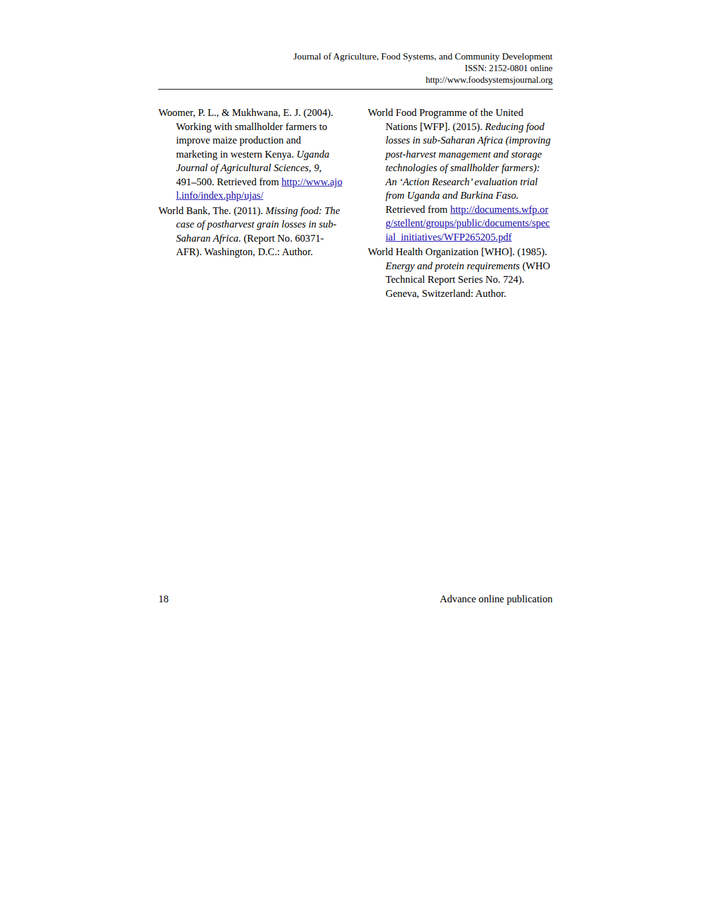Journal of Agriculture, Food Systems, and Community Development
ISSN: 2152-0801 online
http://www.foodsystemsjournal.org
Woomer, P. L., & Mukhwana, E. J. (2004). Working with smallholder farmers to improve maize production and marketing in western Kenya. Uganda Journal of Agricultural Sciences, 9, 491–500. Retrieved from http://www.ajol.info/index.php/ujas/
World Bank, The. (2011). Missing food: The case of postharvest grain losses in sub-Saharan Africa. (Report No. 60371-AFR). Washington, D.C.: Author.
World Food Programme of the United Nations [WFP]. (2015). Reducing food losses in sub-Saharan Africa (improving post-harvest management and storage technologies of smallholder farmers): An ‘Action Research’ evaluation trial from Uganda and Burkina Faso. Retrieved from http://documents.wfp.org/stellent/groups/public/documents/special_initiatives/WFP265205.pdf
World Health Organization [WHO]. (1985). Energy and protein requirements (WHO Technical Report Series No. 724). Geneva, Switzerland: Author.
18
Advance online publication